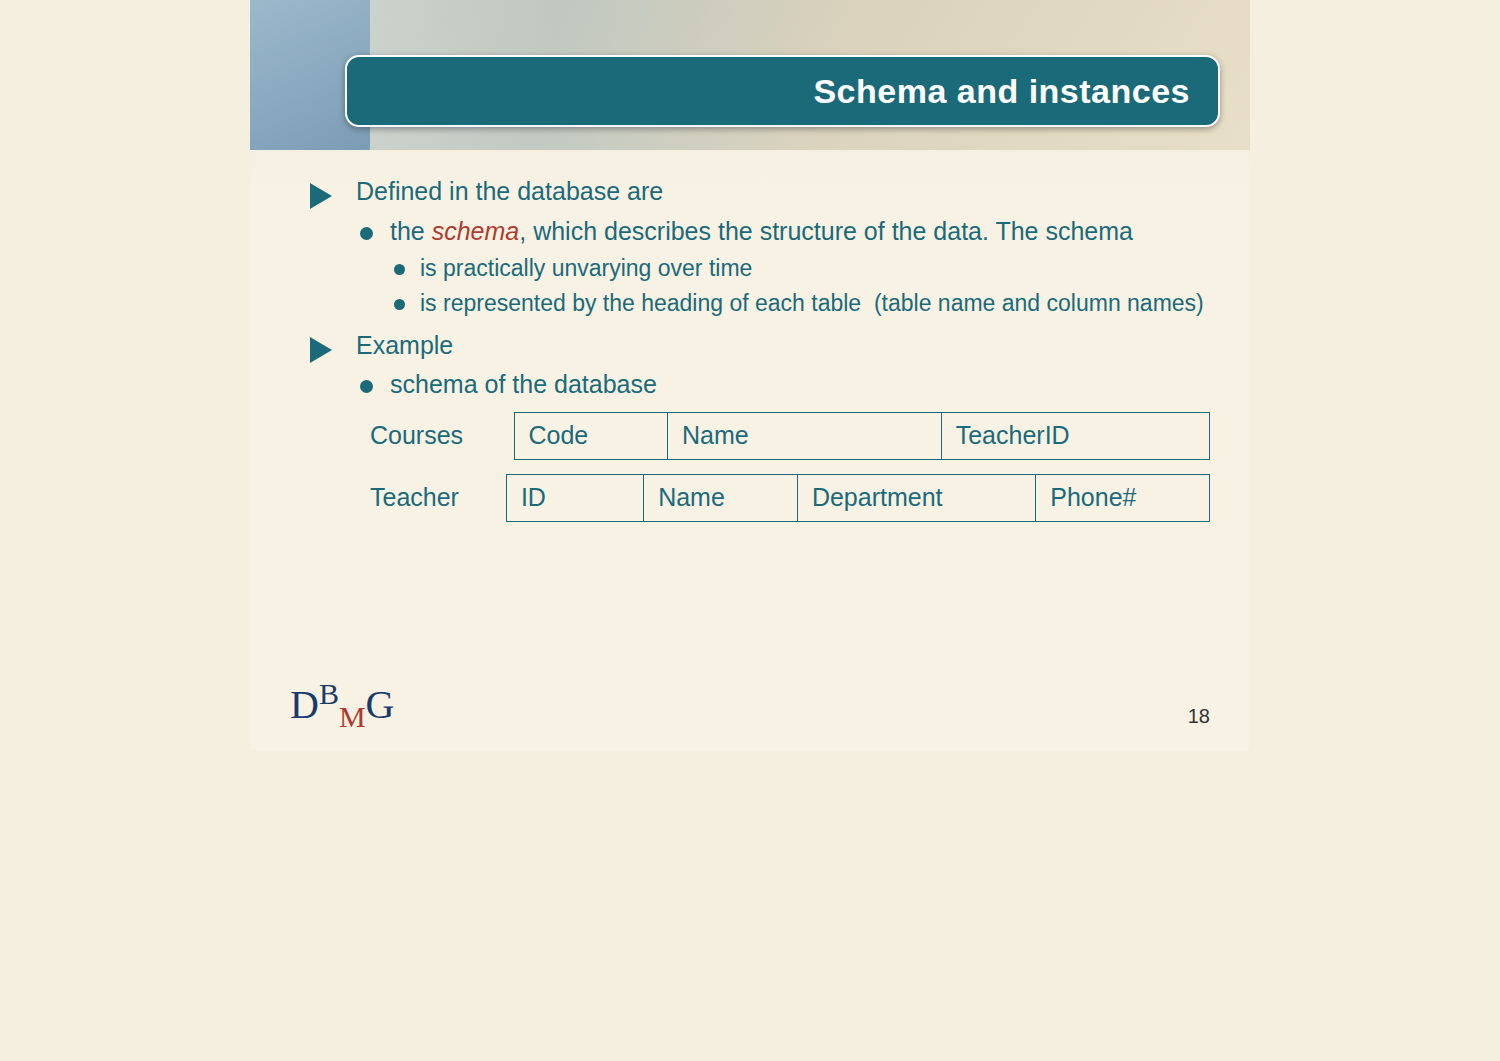Schema and instances
Defined in the database are
the schema, which describes the structure of the data. The schema
is practically unvarying over time
is represented by the heading of each table (table name and column names)
Example
schema of the database
Courses
| Code | Name | TeacherID |
Teacher
| ID | Name | Department | Phone# |
DBMG
18